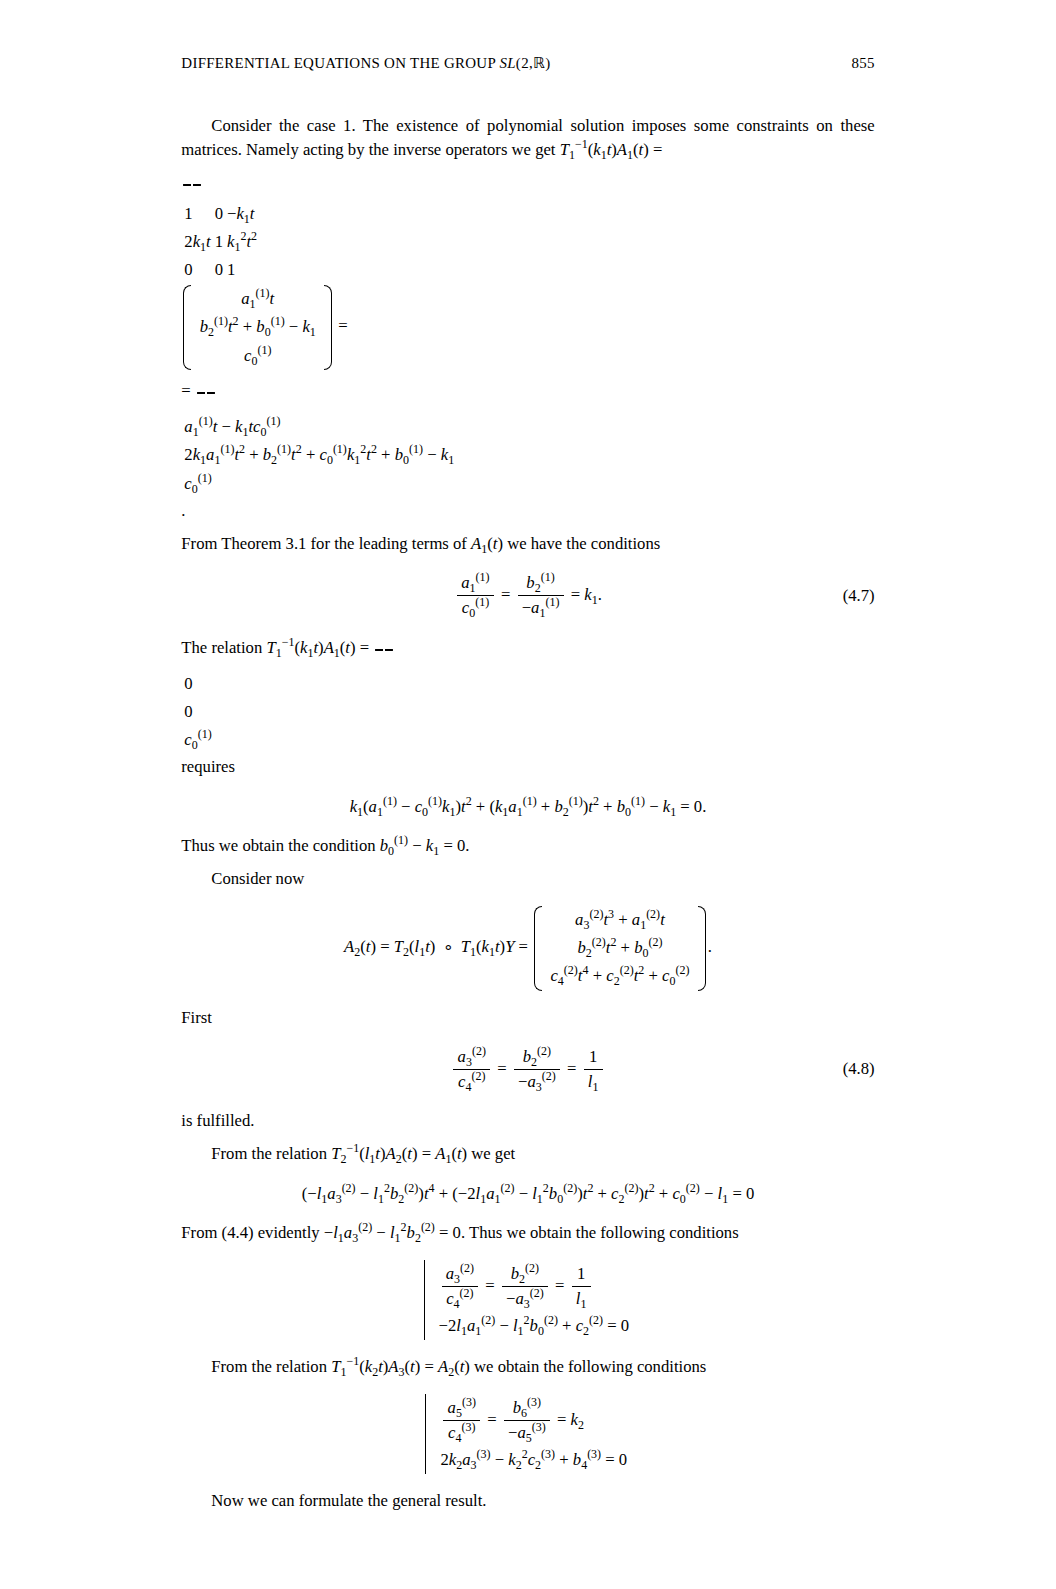DIFFERENTIAL EQUATIONS ON THE GROUP SL(2,ℝ) 855
Consider the case 1. The existence of polynomial solution imposes some constraints on these matrices. Namely acting by the inverse operators we get T1−1(k1t)A1(t) =
| 1 | 0 | − k 1 t |
| 2 k 1 t | 1 | k 1 2 t 2 |
| 0 | 0 | 1 |
| a 1 (1) t |
| b 2 (1) t 2 + b 0 (1) − k 1 |
| c 0 (1) |
=
=
| a 1 (1) t − k 1 t c 0 (1) |
| 2 k 1 a 1 (1) t 2 + b 2 (1) t 2 + c 0 (1) k 1 2 t 2 + b 0 (1) − k 1 |
| c 0 (1) |
.
From Theorem 3.1 for the leading terms of A1(t) we have the conditions
a1(1) c0(1) = b2(1)−a1(1) = k1. (4.7)
The relation T1−1(k1t)A1(t) =
| 0 |
| 0 |
| c 0 (1) |
requires
k1(a1(1) − c0(1)k1)t2 + (k1a1(1) + b2(1))t2 + b0(1) − k1 = 0.
Thus we obtain the condition b0(1) − k1 = 0.
Consider now
A2(t) = T2(l1t) ∘ T1(k1t)Y =
| a 3 (2) t 3 + a 1 (2) t |
| b 2 (2) t 2 + b 0 (2) |
| c 4 (2) t 4 + c 2 (2) t 2 + c 0 (2) |
.
First
a3(2) c4(2) = b2(2)−a3(2) = 1 l1 (4.8)
is fulfilled.
From the relation T2−1(l1t)A2(t) = A1(t) we get
(−l1a3(2) − l12b2(2))t4 + (−2l1a1(2) − l12b0(2))t2 + c2(2))t2 + c0(2) − l1 = 0
From (4.4) evidently −l1a3(2) − l12b2(2) = 0. Thus we obtain the following conditions
| a 3 (2) c 4 (2) = b 2 (2) − a 3 (2) = 1 l 1 |
| −2 l 1 a 1 (2) − l 1 2 b 0 (2) + c 2 (2) = 0 |
From the relation T1−1(k2t)A3(t) = A2(t) we obtain the following conditions
| a 5 (3) c 4 (3) = b 6 (3) − a 5 (3) = k 2 |
| 2 k 2 a 3 (3) − k 2 2 c 2 (3) + b 4 (3) = 0 |
Now we can formulate the general result.